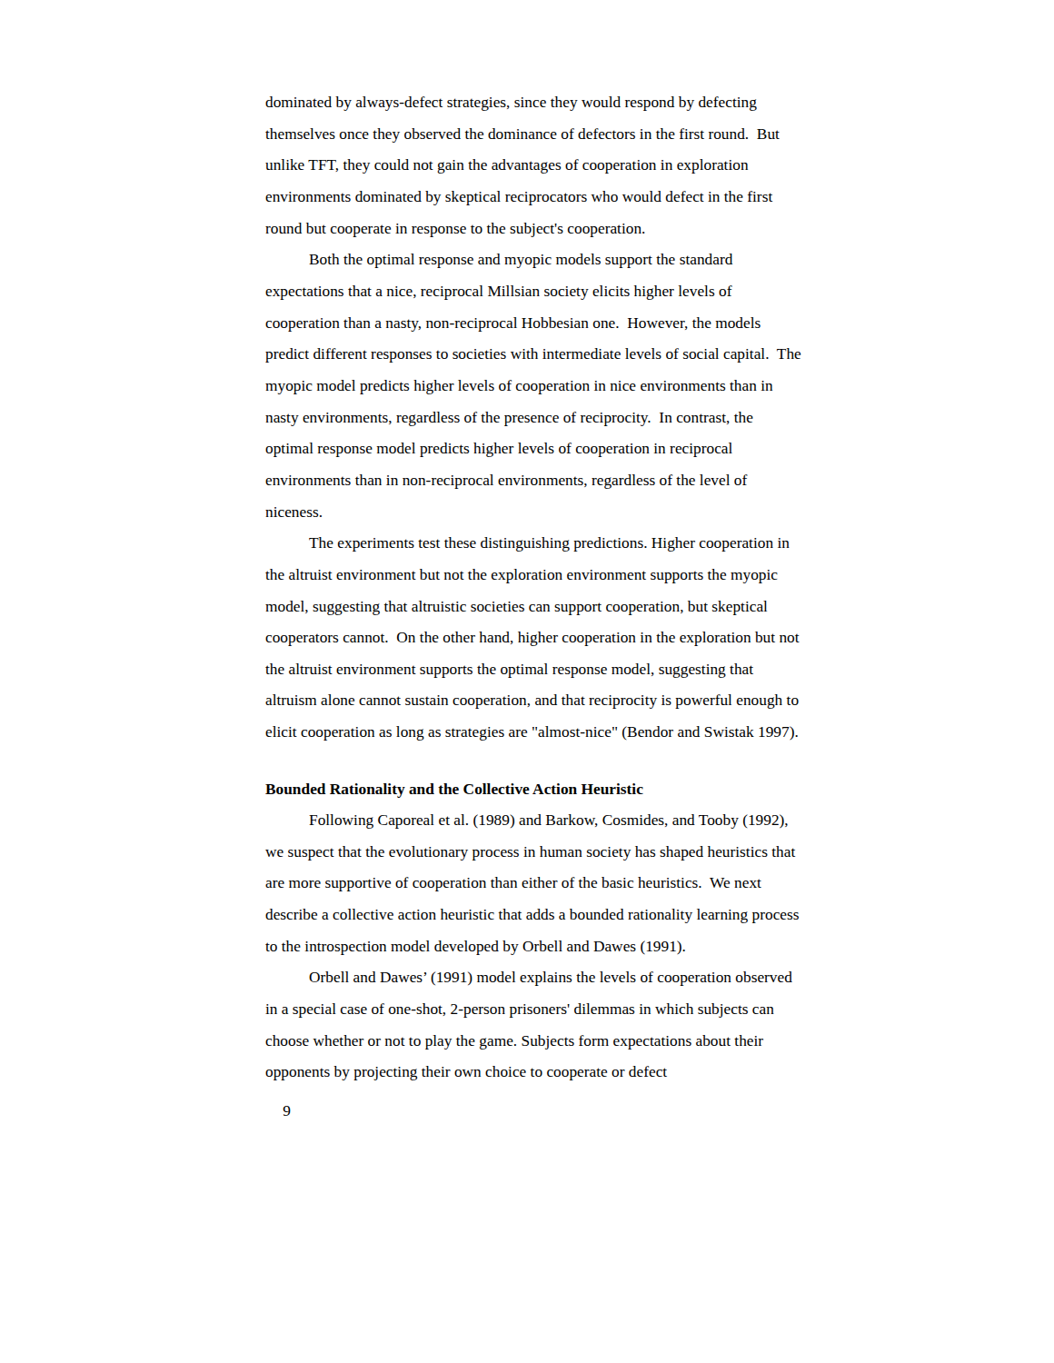dominated by always-defect strategies, since they would respond by defecting themselves once they observed the dominance of defectors in the first round. But unlike TFT, they could not gain the advantages of cooperation in exploration environments dominated by skeptical reciprocators who would defect in the first round but cooperate in response to the subject's cooperation.
Both the optimal response and myopic models support the standard expectations that a nice, reciprocal Millsian society elicits higher levels of cooperation than a nasty, non-reciprocal Hobbesian one. However, the models predict different responses to societies with intermediate levels of social capital. The myopic model predicts higher levels of cooperation in nice environments than in nasty environments, regardless of the presence of reciprocity. In contrast, the optimal response model predicts higher levels of cooperation in reciprocal environments than in non-reciprocal environments, regardless of the level of niceness.
The experiments test these distinguishing predictions. Higher cooperation in the altruist environment but not the exploration environment supports the myopic model, suggesting that altruistic societies can support cooperation, but skeptical cooperators cannot. On the other hand, higher cooperation in the exploration but not the altruist environment supports the optimal response model, suggesting that altruism alone cannot sustain cooperation, and that reciprocity is powerful enough to elicit cooperation as long as strategies are "almost-nice" (Bendor and Swistak 1997).
Bounded Rationality and the Collective Action Heuristic
Following Caporeal et al. (1989) and Barkow, Cosmides, and Tooby (1992), we suspect that the evolutionary process in human society has shaped heuristics that are more supportive of cooperation than either of the basic heuristics. We next describe a collective action heuristic that adds a bounded rationality learning process to the introspection model developed by Orbell and Dawes (1991).
Orbell and Dawes’ (1991) model explains the levels of cooperation observed in a special case of one-shot, 2-person prisoners' dilemmas in which subjects can choose whether or not to play the game. Subjects form expectations about their opponents by projecting their own choice to cooperate or defect
9